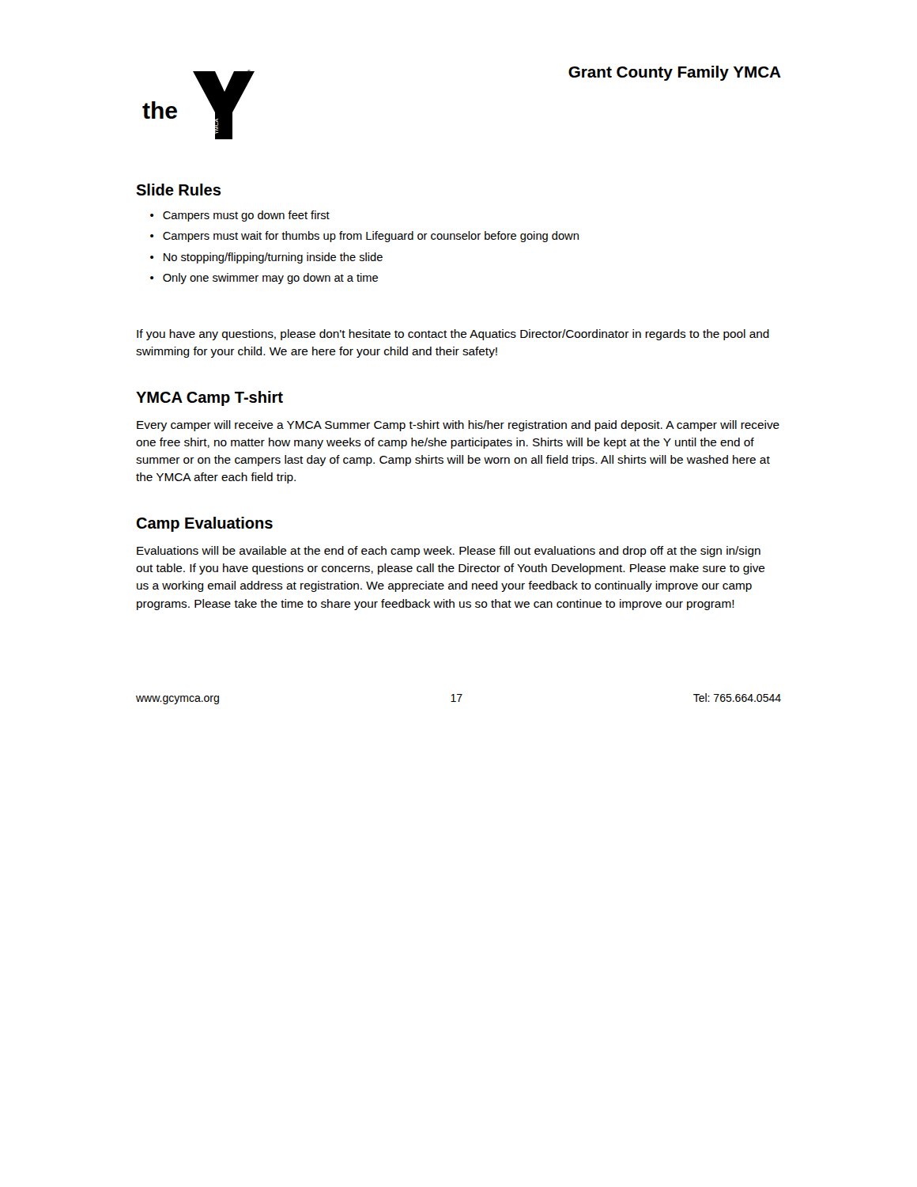the YMCA ®
Grant County Family YMCA
Slide Rules
Campers must go down feet first
Campers must wait for thumbs up from Lifeguard or counselor before going down
No stopping/flipping/turning inside the slide
Only one swimmer may go down at a time
If you have any questions, please don't hesitate to contact the Aquatics Director/Coordinator in regards to the pool and swimming for your child. We are here for your child and their safety!
YMCA Camp T-shirt
Every camper will receive a YMCA Summer Camp t-shirt with his/her registration and paid deposit. A camper will receive one free shirt, no matter how many weeks of camp he/she participates in. Shirts will be kept at the Y until the end of summer or on the campers last day of camp. Camp shirts will be worn on all field trips. All shirts will be washed here at the YMCA after each field trip.
Camp Evaluations
Evaluations will be available at the end of each camp week. Please fill out evaluations and drop off at the sign in/sign out table. If you have questions or concerns, please call the Director of Youth Development. Please make sure to give us a working email address at registration. We appreciate and need your feedback to continually improve our camp programs. Please take the time to share your feedback with us so that we can continue to improve our program!
www.gcymca.org 17 Tel: 765.664.0544